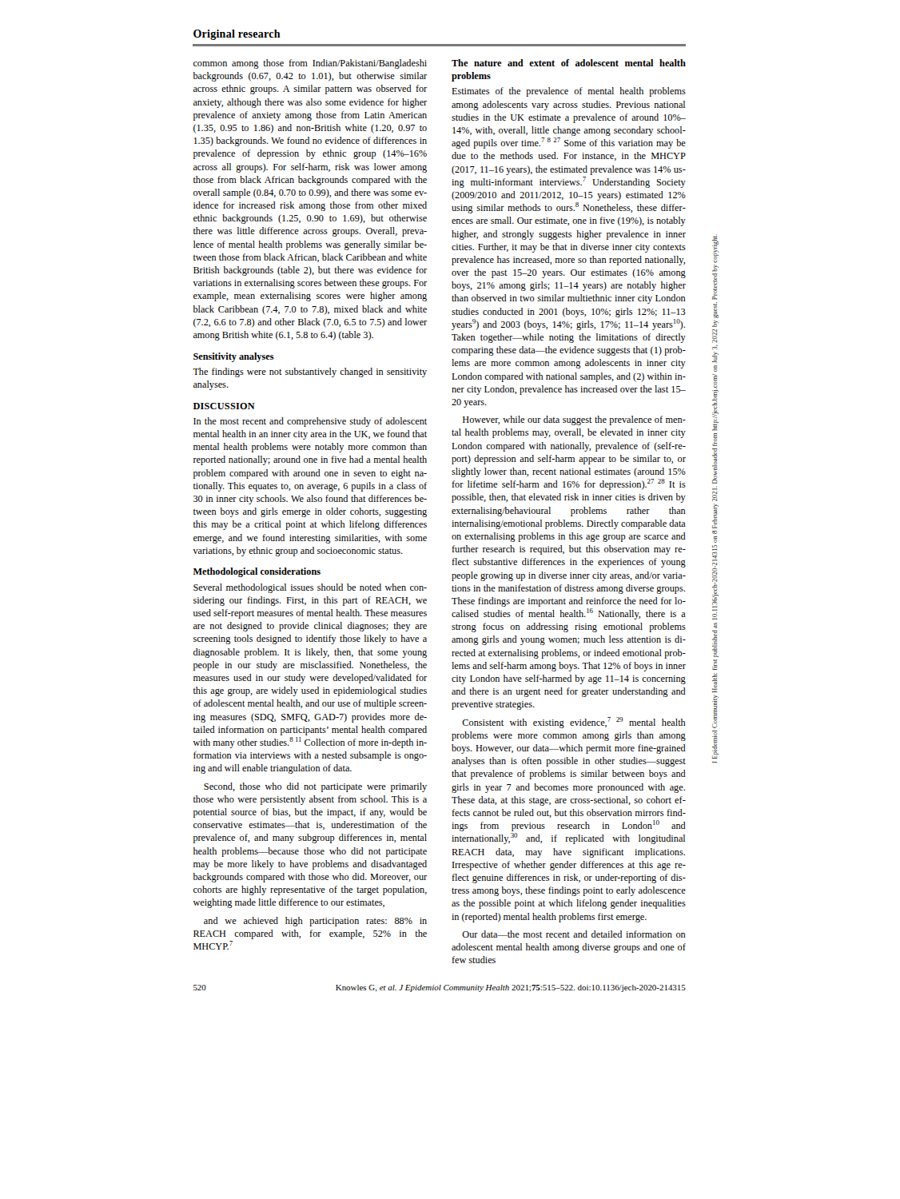J Epidemiol Community Health: first published as 10.1136/jech-2020-214315 on 8 February 2021. Downloaded from http://jech.bmj.com/ on July 3, 2022 by guest. Protected by copyright.
Original research
common among those from Indian/Pakistani/Bangladeshi backgrounds (0.67, 0.42 to 1.01), but otherwise similar across ethnic groups. A similar pattern was observed for anxiety, although there was also some evidence for higher prevalence of anxiety among those from Latin American (1.35, 0.95 to 1.86) and non-British white (1.20, 0.97 to 1.35) backgrounds. We found no evidence of differences in prevalence of depression by ethnic group (14%–16% across all groups). For self-harm, risk was lower among those from black African backgrounds compared with the overall sample (0.84, 0.70 to 0.99), and there was some evidence for increased risk among those from other mixed ethnic backgrounds (1.25, 0.90 to 1.69), but otherwise there was little difference across groups. Overall, prevalence of mental health problems was generally similar between those from black African, black Caribbean and white British backgrounds (table 2), but there was evidence for variations in externalising scores between these groups. For example, mean externalising scores were higher among black Caribbean (7.4, 7.0 to 7.8), mixed black and white (7.2, 6.6 to 7.8) and other Black (7.0, 6.5 to 7.5) and lower among British white (6.1, 5.8 to 6.4) (table 3).
Sensitivity analyses
The findings were not substantively changed in sensitivity analyses.
Discussion
In the most recent and comprehensive study of adolescent mental health in an inner city area in the UK, we found that mental health problems were notably more common than reported nationally; around one in five had a mental health problem compared with around one in seven to eight nationally. This equates to, on average, 6 pupils in a class of 30 in inner city schools. We also found that differences between boys and girls emerge in older cohorts, suggesting this may be a critical point at which lifelong differences emerge, and we found interesting similarities, with some variations, by ethnic group and socioeconomic status.
Methodological considerations
Several methodological issues should be noted when considering our findings. First, in this part of REACH, we used self-report measures of mental health. These measures are not designed to provide clinical diagnoses; they are screening tools designed to identify those likely to have a diagnosable problem. It is likely, then, that some young people in our study are misclassified. Nonetheless, the measures used in our study were developed/validated for this age group, are widely used in epidemiological studies of adolescent mental health, and our use of multiple screening measures (SDQ, SMFQ, GAD-7) provides more detailed information on participants’ mental health compared with many other studies.8 11 Collection of more in-depth information via interviews with a nested subsample is ongoing and will enable triangulation of data.
Second, those who did not participate were primarily those who were persistently absent from school. This is a potential source of bias, but the impact, if any, would be conservative estimates—that is, underestimation of the prevalence of, and many subgroup differences in, mental health problems—because those who did not participate may be more likely to have problems and disadvantaged backgrounds compared with those who did. Moreover, our cohorts are highly representative of the target population, weighting made little difference to our estimates,
and we achieved high participation rates: 88% in REACH compared with, for example, 52% in the MHCYP.7
The nature and extent of adolescent mental health problems
Estimates of the prevalence of mental health problems among adolescents vary across studies. Previous national studies in the UK estimate a prevalence of around 10%–14%, with, overall, little change among secondary school-aged pupils over time.7 8 27 Some of this variation may be due to the methods used. For instance, in the MHCYP (2017, 11–16 years), the estimated prevalence was 14% using multi-informant interviews.7 Understanding Society (2009/2010 and 2011/2012, 10–15 years) estimated 12% using similar methods to ours.8 Nonetheless, these differences are small. Our estimate, one in five (19%), is notably higher, and strongly suggests higher prevalence in inner cities. Further, it may be that in diverse inner city contexts prevalence has increased, more so than reported nationally, over the past 15–20 years. Our estimates (16% among boys, 21% among girls; 11–14 years) are notably higher than observed in two similar multiethnic inner city London studies conducted in 2001 (boys, 10%; girls 12%; 11–13 years9) and 2003 (boys, 14%; girls, 17%; 11–14 years10). Taken together—while noting the limitations of directly comparing these data—the evidence suggests that (1) problems are more common among adolescents in inner city London compared with national samples, and (2) within inner city London, prevalence has increased over the last 15–20 years.
However, while our data suggest the prevalence of mental health problems may, overall, be elevated in inner city London compared with nationally, prevalence of (self-report) depression and self-harm appear to be similar to, or slightly lower than, recent national estimates (around 15% for lifetime self-harm and 16% for depression).27 28 It is possible, then, that elevated risk in inner cities is driven by externalising/behavioural problems rather than internalising/emotional problems. Directly comparable data on externalising problems in this age group are scarce and further research is required, but this observation may reflect substantive differences in the experiences of young people growing up in diverse inner city areas, and/or variations in the manifestation of distress among diverse groups. These findings are important and reinforce the need for localised studies of mental health.16 Nationally, there is a strong focus on addressing rising emotional problems among girls and young women; much less attention is directed at externalising problems, or indeed emotional problems and self-harm among boys. That 12% of boys in inner city London have self-harmed by age 11–14 is concerning and there is an urgent need for greater understanding and preventive strategies.
Consistent with existing evidence,7 29 mental health problems were more common among girls than among boys. However, our data—which permit more fine-grained analyses than is often possible in other studies—suggest that prevalence of problems is similar between boys and girls in year 7 and becomes more pronounced with age. These data, at this stage, are cross-sectional, so cohort effects cannot be ruled out, but this observation mirrors findings from previous research in London10 and internationally,30 and, if replicated with longitudinal REACH data, may have significant implications. Irrespective of whether gender differences at this age reflect genuine differences in risk, or under-reporting of distress among boys, these findings point to early adolescence as the possible point at which lifelong gender inequalities in (reported) mental health problems first emerge.
Our data—the most recent and detailed information on adolescent mental health among diverse groups and one of few studies
520
Knowles G, et al. J Epidemiol Community Health 2021;75:515–522. doi:10.1136/jech-2020-214315